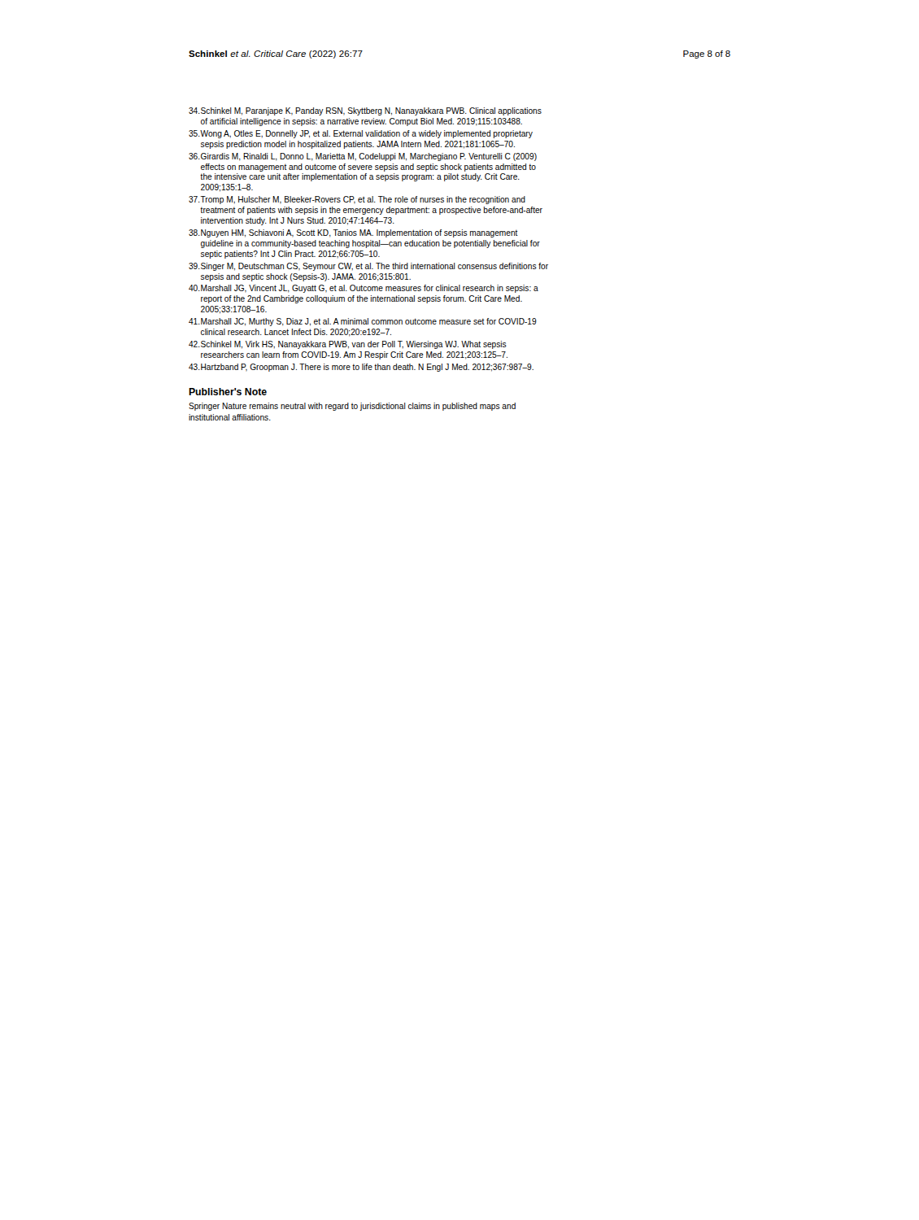Schinkel et al. Critical Care(2022) 26:77
Page 8 of 8
34. Schinkel M, Paranjape K, Panday RSN, Skyttberg N, Nanayakkara PWB. Clinical applications of artificial intelligence in sepsis: a narrative review. Comput Biol Med. 2019;115:103488.
35. Wong A, Otles E, Donnelly JP, et al. External validation of a widely implemented proprietary sepsis prediction model in hospitalized patients. JAMA Intern Med. 2021;181:1065–70.
36. Girardis M, Rinaldi L, Donno L, Marietta M, Codeluppi M, Marchegiano P. Venturelli C (2009) effects on management and outcome of severe sepsis and septic shock patients admitted to the intensive care unit after implementation of a sepsis program: a pilot study. Crit Care. 2009;135:1–8.
37. Tromp M, Hulscher M, Bleeker-Rovers CP, et al. The role of nurses in the recognition and treatment of patients with sepsis in the emergency department: a prospective before-and-after intervention study. Int J Nurs Stud. 2010;47:1464–73.
38. Nguyen HM, Schiavoni A, Scott KD, Tanios MA. Implementation of sepsis management guideline in a community-based teaching hospital—can education be potentially beneficial for septic patients? Int J Clin Pract. 2012;66:705–10.
39. Singer M, Deutschman CS, Seymour CW, et al. The third international consensus definitions for sepsis and septic shock (Sepsis-3). JAMA. 2016;315:801.
40. Marshall JG, Vincent JL, Guyatt G, et al. Outcome measures for clinical research in sepsis: a report of the 2nd Cambridge colloquium of the international sepsis forum. Crit Care Med. 2005;33:1708–16.
41. Marshall JC, Murthy S, Diaz J, et al. A minimal common outcome measure set for COVID-19 clinical research. Lancet Infect Dis. 2020;20:e192–7.
42. Schinkel M, Virk HS, Nanayakkara PWB, van der Poll T, Wiersinga WJ. What sepsis researchers can learn from COVID-19. Am J Respir Crit Care Med. 2021;203:125–7.
43. Hartzband P, Groopman J. There is more to life than death. N Engl J Med. 2012;367:987–9.
Publisher's Note
Springer Nature remains neutral with regard to jurisdictional claims in published maps and institutional affiliations.